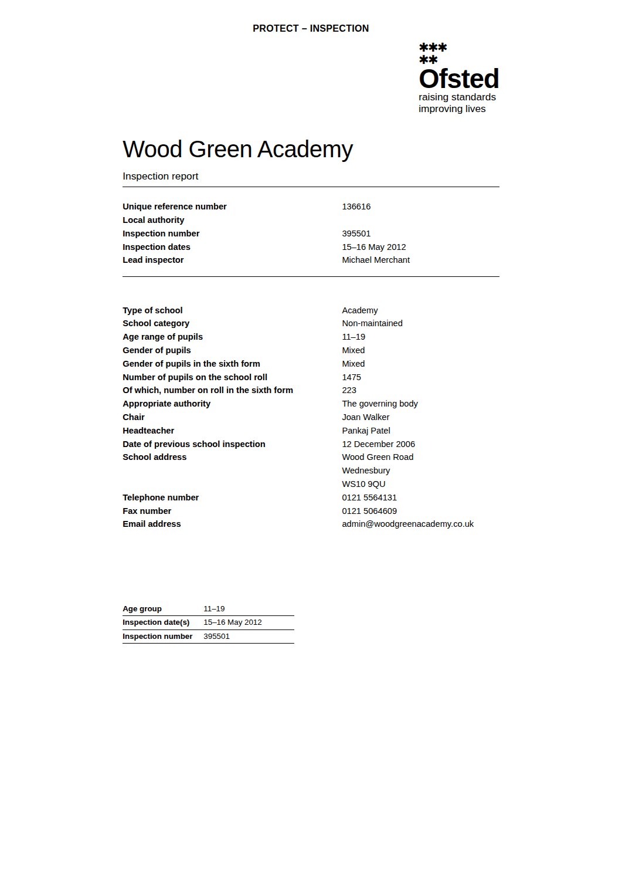PROTECT – INSPECTION
✱✱✱
✱✱
Ofsted
raising standards
improving lives
Wood Green Academy
Inspection report
| Unique reference number | 136616 |
| Local authority | |
| Inspection number | 395501 |
| Inspection dates | 15–16 May 2012 |
| Lead inspector | Michael Merchant |
| Type of school | Academy |
| School category | Non-maintained |
| Age range of pupils | 11–19 |
| Gender of pupils | Mixed |
| Gender of pupils in the sixth form | Mixed |
| Number of pupils on the school roll | 1475 |
| Of which, number on roll in the sixth form | 223 |
| Appropriate authority | The governing body |
| Chair | Joan Walker |
| Headteacher | Pankaj Patel |
| Date of previous school inspection | 12 December 2006 |
| School address | Wood Green Road |
| | Wednesbury |
| | WS10 9QU |
| Telephone number | 0121 5564131 |
| Fax number | 0121 5064609 |
| Email address | admin@woodgreenacademy.co.uk |
| Age group | 11–19 |
| Inspection date(s) | 15–16 May 2012 |
| Inspection number | 395501 |